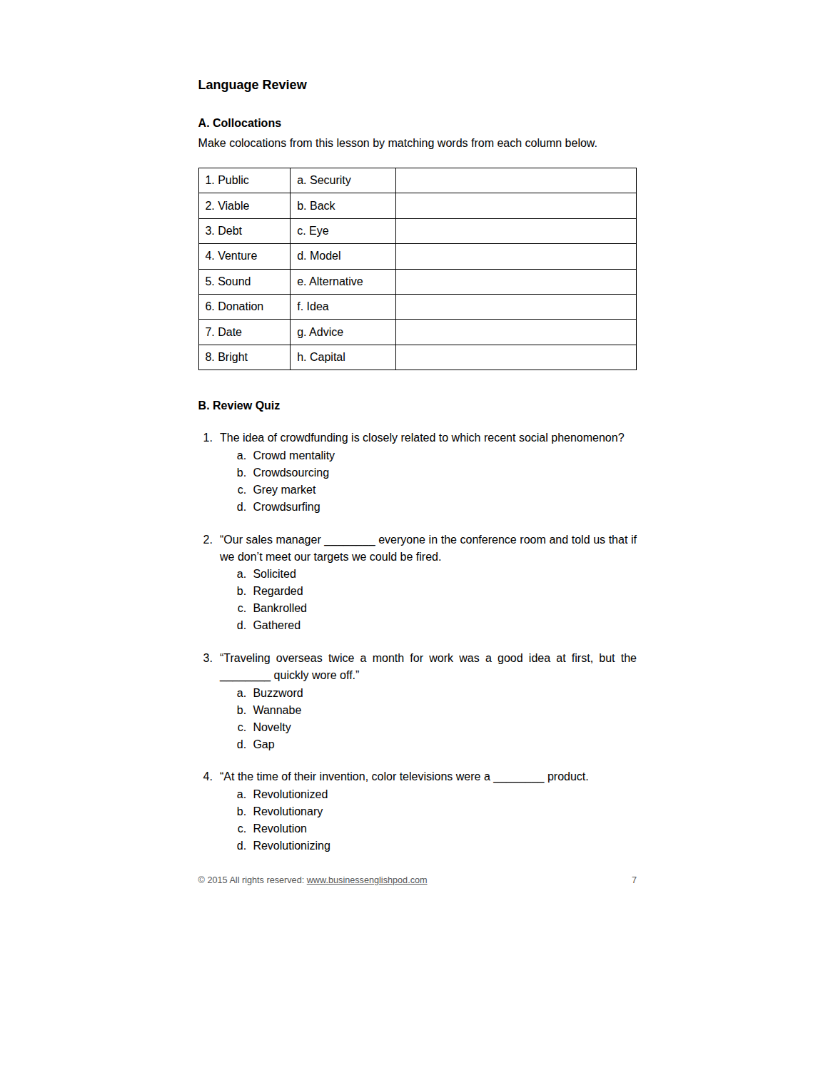Language Review
A. Collocations
Make colocations from this lesson by matching words from each column below.
| 1. Public | a. Security | |
| 2. Viable | b. Back | |
| 3. Debt | c. Eye | |
| 4. Venture | d. Model | |
| 5. Sound | e. Alternative | |
| 6. Donation | f. Idea | |
| 7. Date | g. Advice | |
| 8. Bright | h. Capital | |
B. Review Quiz
The idea of crowdfunding is closely related to which recent social phenomenon?
Crowd mentality
Crowdsourcing
Grey market
Crowdsurfing
“Our sales manager ________ everyone in the conference room and told us that if we don’t meet our targets we could be fired.
Solicited
Regarded
Bankrolled
Gathered
“Traveling overseas twice a month for work was a good idea at first, but the ________ quickly wore off.”
Buzzword
Wannabe
Novelty
Gap
“At the time of their invention, color televisions were a ________ product.
Revolutionized
Revolutionary
Revolution
Revolutionizing
© 2015 All rights reserved: www.businessenglishpod.com 7